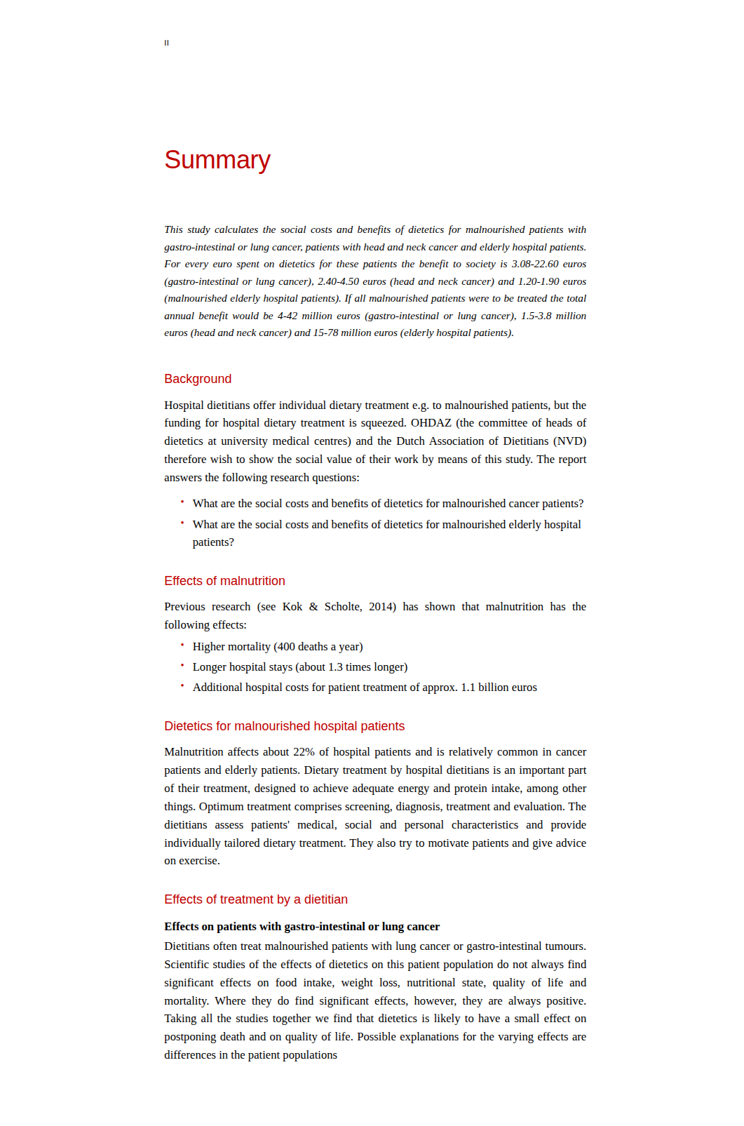II
Summary
This study calculates the social costs and benefits of dietetics for malnourished patients with gastro-intestinal or lung cancer, patients with head and neck cancer and elderly hospital patients. For every euro spent on dietetics for these patients the benefit to society is 3.08-22.60 euros (gastro-intestinal or lung cancer), 2.40-4.50 euros (head and neck cancer) and 1.20-1.90 euros (malnourished elderly hospital patients). If all malnourished patients were to be treated the total annual benefit would be 4-42 million euros (gastro-intestinal or lung cancer), 1.5-3.8 million euros (head and neck cancer) and 15-78 million euros (elderly hospital patients).
Background
Hospital dietitians offer individual dietary treatment e.g. to malnourished patients, but the funding for hospital dietary treatment is squeezed. OHDAZ (the committee of heads of dietetics at university medical centres) and the Dutch Association of Dietitians (NVD) therefore wish to show the social value of their work by means of this study. The report answers the following research questions:
What are the social costs and benefits of dietetics for malnourished cancer patients?
What are the social costs and benefits of dietetics for malnourished elderly hospital patients?
Effects of malnutrition
Previous research (see Kok & Scholte, 2014) has shown that malnutrition has the following effects:
Higher mortality (400 deaths a year)
Longer hospital stays (about 1.3 times longer)
Additional hospital costs for patient treatment of approx. 1.1 billion euros
Dietetics for malnourished hospital patients
Malnutrition affects about 22% of hospital patients and is relatively common in cancer patients and elderly patients. Dietary treatment by hospital dietitians is an important part of their treatment, designed to achieve adequate energy and protein intake, among other things. Optimum treatment comprises screening, diagnosis, treatment and evaluation. The dietitians assess patients' medical, social and personal characteristics and provide individually tailored dietary treatment. They also try to motivate patients and give advice on exercise.
Effects of treatment by a dietitian
Effects on patients with gastro-intestinal or lung cancer
Dietitians often treat malnourished patients with lung cancer or gastro-intestinal tumours. Scientific studies of the effects of dietetics on this patient population do not always find significant effects on food intake, weight loss, nutritional state, quality of life and mortality. Where they do find significant effects, however, they are always positive. Taking all the studies together we find that dietetics is likely to have a small effect on postponing death and on quality of life. Possible explanations for the varying effects are differences in the patient populations